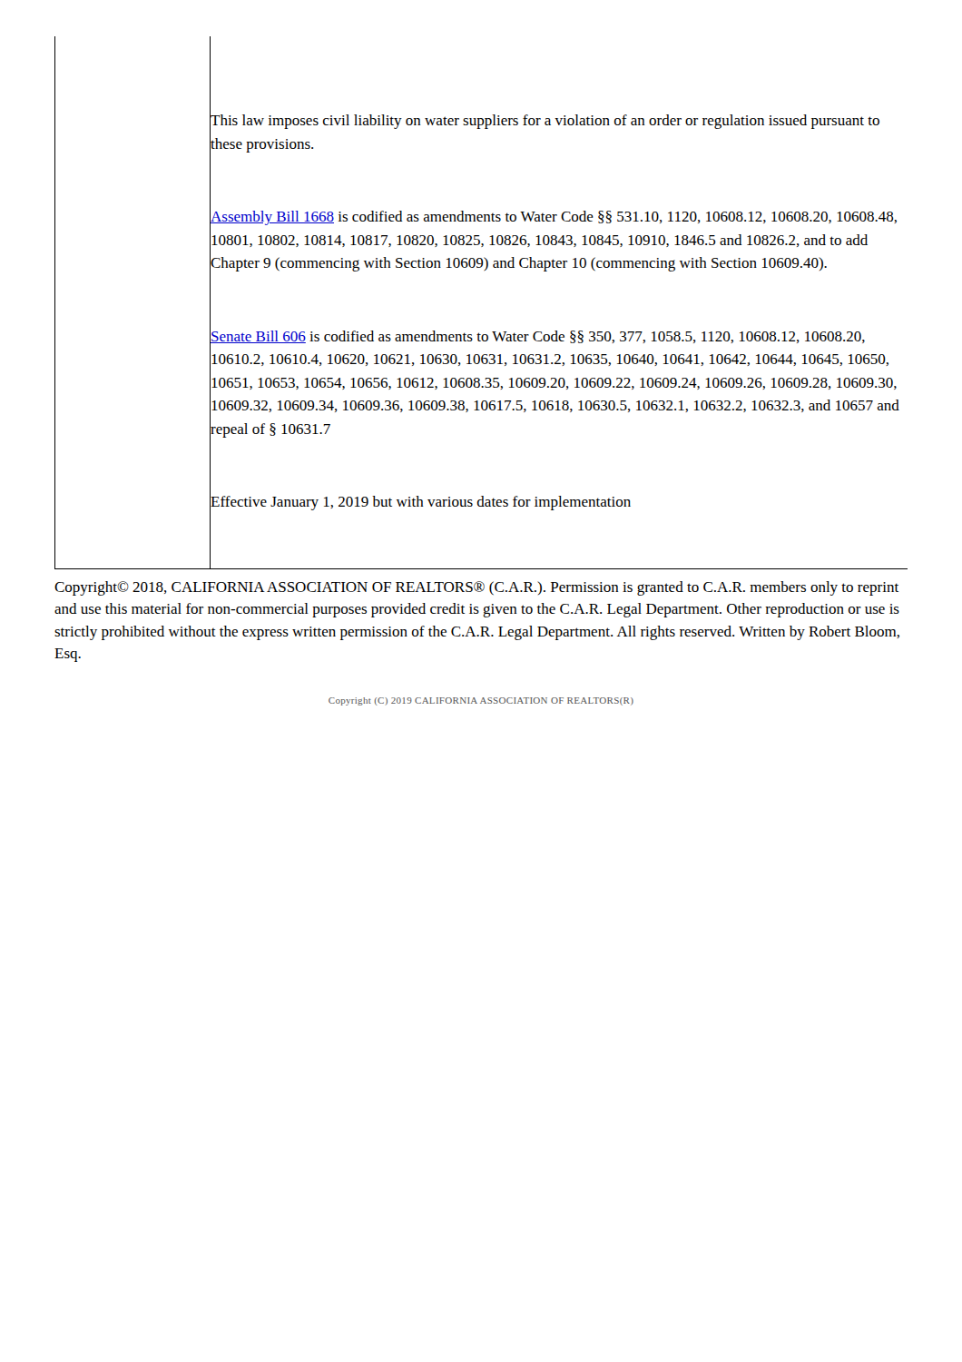| | This law imposes civil liability on water suppliers for a violation of an order or regulation issued pursuant to these provisions. Assembly Bill 1668 is codified as amendments to Water Code §§ 531.10, 1120, 10608.12, 10608.20, 10608.48, 10801, 10802, 10814, 10817, 10820, 10825, 10826, 10843, 10845, 10910, 1846.5 and 10826.2, and to add Chapter 9 (commencing with Section 10609) and Chapter 10 (commencing with Section 10609.40). Senate Bill 606 is codified as amendments to Water Code §§ 350, 377, 1058.5, 1120, 10608.12, 10608.20, 10610.2, 10610.4, 10620, 10621, 10630, 10631, 10631.2, 10635, 10640, 10641, 10642, 10644, 10645, 10650, 10651, 10653, 10654, 10656, 10612, 10608.35, 10609.20, 10609.22, 10609.24, 10609.26, 10609.28, 10609.30, 10609.32, 10609.34, 10609.36, 10609.38, 10617.5, 10618, 10630.5, 10632.1, 10632.2, 10632.3, and 10657 and repeal of § 10631.7 Effective January 1, 2019 but with various dates for implementation |
Copyright© 2018, CALIFORNIA ASSOCIATION OF REALTORS® (C.A.R.). Permission is granted to C.A.R. members only to reprint and use this material for non-commercial purposes provided credit is given to the C.A.R. Legal Department. Other reproduction or use is strictly prohibited without the express written permission of the C.A.R. Legal Department. All rights reserved. Written by Robert Bloom, Esq.
Copyright (C) 2019 CALIFORNIA ASSOCIATION OF REALTORS(R)